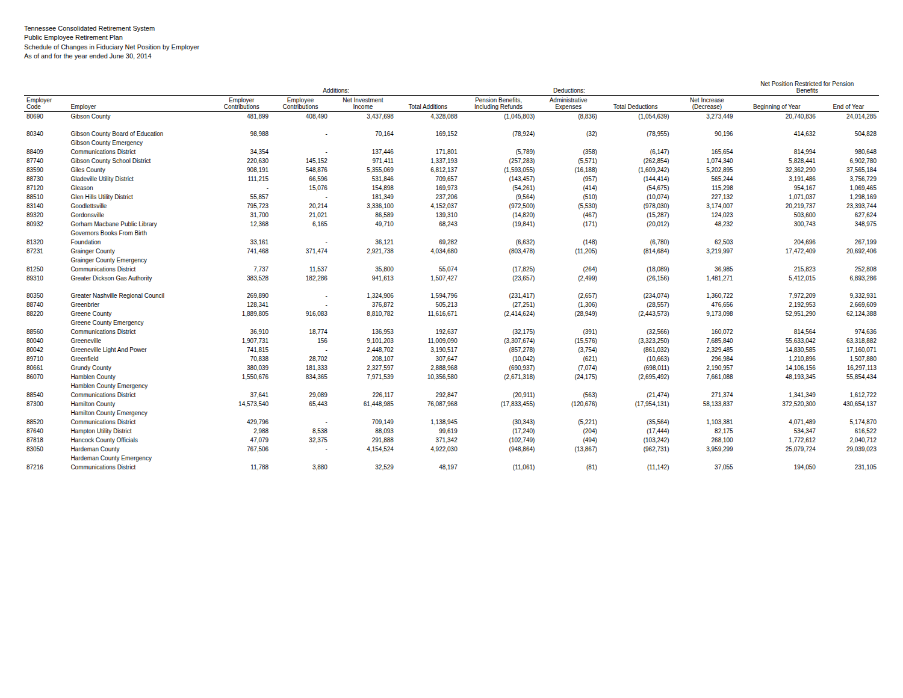Tennessee Consolidated Retirement System
Public Employee Retirement Plan
Schedule of Changes in Fiduciary Net Position by Employer
As of and for the year ended June 30, 2014
| | Additions: | Deductions: | | Net Position Restricted for Pension Benefits |
| --- | --- | --- | --- | --- |
| Employer Code | Employer | Employer Contributions | Employee Contributions | Net Investment Income | Total Additions | Pension Benefits, Including Refunds | Administrative Expenses | Total Deductions | | Net Increase (Decrease) | Beginning of Year | End of Year |
| 80690 | Gibson County | 481,899 | 408,490 | 3,437,698 | 4,328,088 | (1,045,803) | (8,836) | (1,054,639) | | 3,273,449 | 20,740,836 | 24,014,285 |
| 80340 | Gibson County Board of Education | 98,988 | - | 70,164 | 169,152 | (78,924) | (32) | (78,955) | | 90,196 | 414,632 | 504,828 |
| | Gibson County Emergency | |
| 88409 | Communications District | 34,354 | - | 137,446 | 171,801 | (5,789) | (358) | (6,147) | | 165,654 | 814,994 | 980,648 |
| 87740 | Gibson County School District | 220,630 | 145,152 | 971,411 | 1,337,193 | (257,283) | (5,571) | (262,854) | | 1,074,340 | 5,828,441 | 6,902,780 |
| 83590 | Giles County | 908,191 | 548,876 | 5,355,069 | 6,812,137 | (1,593,055) | (16,188) | (1,609,242) | | 5,202,895 | 32,362,290 | 37,565,184 |
| 88730 | Gladeville Utility District | 111,215 | 66,596 | 531,846 | 709,657 | (143,457) | (957) | (144,414) | | 565,244 | 3,191,486 | 3,756,729 |
| 87120 | Gleason | - | 15,076 | 154,898 | 169,973 | (54,261) | (414) | (54,675) | | 115,298 | 954,167 | 1,069,465 |
| 88510 | Glen Hills Utility District | 55,857 | - | 181,349 | 237,206 | (9,564) | (510) | (10,074) | | 227,132 | 1,071,037 | 1,298,169 |
| 83140 | Goodlettsville | 795,723 | 20,214 | 3,336,100 | 4,152,037 | (972,500) | (5,530) | (978,030) | | 3,174,007 | 20,219,737 | 23,393,744 |
| 89320 | Gordonsville | 31,700 | 21,021 | 86,589 | 139,310 | (14,820) | (467) | (15,287) | | 124,023 | 503,600 | 627,624 |
| 80932 | Gorham Macbane Public Library | 12,368 | 6,165 | 49,710 | 68,243 | (19,841) | (171) | (20,012) | | 48,232 | 300,743 | 348,975 |
| | Governors Books From Birth | |
| 81320 | Foundation | 33,161 | - | 36,121 | 69,282 | (6,632) | (148) | (6,780) | | 62,503 | 204,696 | 267,199 |
| 87231 | Grainger County | 741,468 | 371,474 | 2,921,738 | 4,034,680 | (803,478) | (11,205) | (814,684) | | 3,219,997 | 17,472,409 | 20,692,406 |
| | Grainger County Emergency | |
| 81250 | Communications District | 7,737 | 11,537 | 35,800 | 55,074 | (17,825) | (264) | (18,089) | | 36,985 | 215,823 | 252,808 |
| 89310 | Greater Dickson Gas Authority | 383,528 | 182,286 | 941,613 | 1,507,427 | (23,657) | (2,499) | (26,156) | | 1,481,271 | 5,412,015 | 6,893,286 |
| 80350 | Greater Nashville Regional Council | 269,890 | - | 1,324,906 | 1,594,796 | (231,417) | (2,657) | (234,074) | | 1,360,722 | 7,972,209 | 9,332,931 |
| 88740 | Greenbrier | 128,341 | - | 376,872 | 505,213 | (27,251) | (1,306) | (28,557) | | 476,656 | 2,192,953 | 2,669,609 |
| 88220 | Greene County | 1,889,805 | 916,083 | 8,810,782 | 11,616,671 | (2,414,624) | (28,949) | (2,443,573) | | 9,173,098 | 52,951,290 | 62,124,388 |
| | Greene County Emergency | |
| 88560 | Communications District | 36,910 | 18,774 | 136,953 | 192,637 | (32,175) | (391) | (32,566) | | 160,072 | 814,564 | 974,636 |
| 80040 | Greeneville | 1,907,731 | 156 | 9,101,203 | 11,009,090 | (3,307,674) | (15,576) | (3,323,250) | | 7,685,840 | 55,633,042 | 63,318,882 |
| 80042 | Greeneville Light And Power | 741,815 | - | 2,448,702 | 3,190,517 | (857,278) | (3,754) | (861,032) | | 2,329,485 | 14,830,585 | 17,160,071 |
| 89710 | Greenfield | 70,838 | 28,702 | 208,107 | 307,647 | (10,042) | (621) | (10,663) | | 296,984 | 1,210,896 | 1,507,880 |
| 80661 | Grundy County | 380,039 | 181,333 | 2,327,597 | 2,888,968 | (690,937) | (7,074) | (698,011) | | 2,190,957 | 14,106,156 | 16,297,113 |
| 86070 | Hamblen County | 1,550,676 | 834,365 | 7,971,539 | 10,356,580 | (2,671,318) | (24,175) | (2,695,492) | | 7,661,088 | 48,193,345 | 55,854,434 |
| | Hamblen County Emergency | |
| 88540 | Communications District | 37,641 | 29,089 | 226,117 | 292,847 | (20,911) | (563) | (21,474) | | 271,374 | 1,341,349 | 1,612,722 |
| 87300 | Hamilton County | 14,573,540 | 65,443 | 61,448,985 | 76,087,968 | (17,833,455) | (120,676) | (17,954,131) | | 58,133,837 | 372,520,300 | 430,654,137 |
| | Hamilton County Emergency | |
| 88520 | Communications District | 429,796 | - | 709,149 | 1,138,945 | (30,343) | (5,221) | (35,564) | | 1,103,381 | 4,071,489 | 5,174,870 |
| 87640 | Hampton Utility District | 2,988 | 8,538 | 88,093 | 99,619 | (17,240) | (204) | (17,444) | | 82,175 | 534,347 | 616,522 |
| 87818 | Hancock County Officials | 47,079 | 32,375 | 291,888 | 371,342 | (102,749) | (494) | (103,242) | | 268,100 | 1,772,612 | 2,040,712 |
| 83050 | Hardeman County | 767,506 | - | 4,154,524 | 4,922,030 | (948,864) | (13,867) | (962,731) | | 3,959,299 | 25,079,724 | 29,039,023 |
| | Hardeman County Emergency | |
| 87216 | Communications District | 11,788 | 3,880 | 32,529 | 48,197 | (11,061) | (81) | (11,142) | | 37,055 | 194,050 | 231,105 |